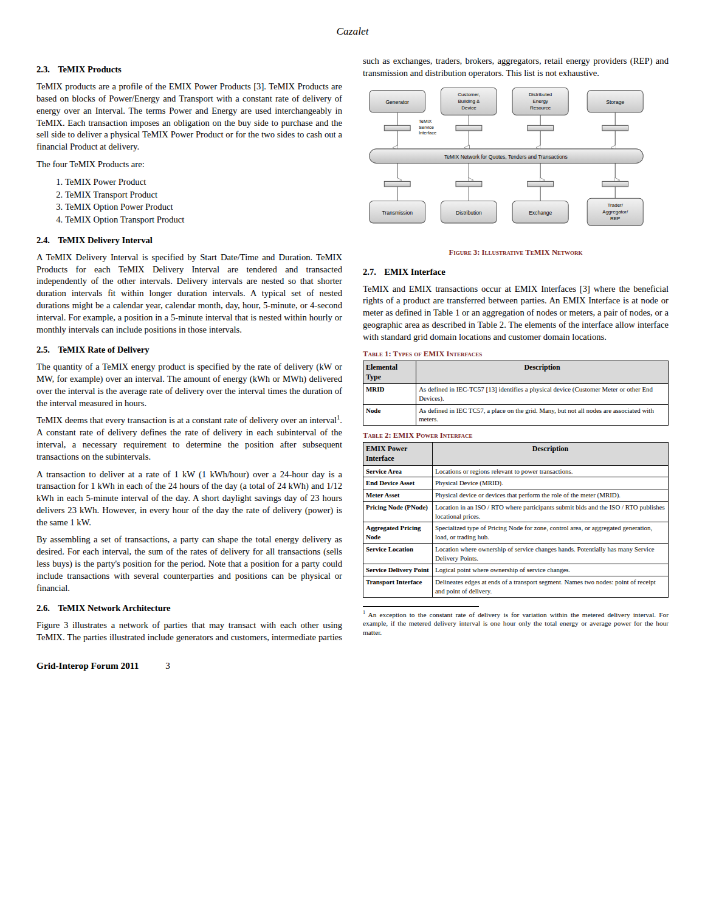Cazalet
2.3. TeMIX Products
TeMIX products are a profile of the EMIX Power Products [3]. TeMIX Products are based on blocks of Power/Energy and Transport with a constant rate of delivery of energy over an Interval. The terms Power and Energy are used interchangeably in TeMIX. Each transaction imposes an obligation on the buy side to purchase and the sell side to deliver a physical TeMIX Power Product or for the two sides to cash out a financial Product at delivery.
The four TeMIX Products are:
TeMIX Power Product
TeMIX Transport Product
TeMIX Option Power Product
TeMIX Option Transport Product
2.4. TeMIX Delivery Interval
A TeMIX Delivery Interval is specified by Start Date/Time and Duration. TeMIX Products for each TeMIX Delivery Interval are tendered and transacted independently of the other intervals. Delivery intervals are nested so that shorter duration intervals fit within longer duration intervals. A typical set of nested durations might be a calendar year, calendar month, day, hour, 5-minute, or 4-second interval. For example, a position in a 5-minute interval that is nested within hourly or monthly intervals can include positions in those intervals.
2.5. TeMIX Rate of Delivery
The quantity of a TeMIX energy product is specified by the rate of delivery (kW or MW, for example) over an interval. The amount of energy (kWh or MWh) delivered over the interval is the average rate of delivery over the interval times the duration of the interval measured in hours.
TeMIX deems that every transaction is at a constant rate of delivery over an interval1. A constant rate of delivery defines the rate of delivery in each subinterval of the interval, a necessary requirement to determine the position after subsequent transactions on the subintervals.
A transaction to deliver at a rate of 1 kW (1 kWh/hour) over a 24-hour day is a transaction for 1 kWh in each of the 24 hours of the day (a total of 24 kWh) and 1/12 kWh in each 5-minute interval of the day. A short daylight savings day of 23 hours delivers 23 kWh. However, in every hour of the day the rate of delivery (power) is the same 1 kW.
By assembling a set of transactions, a party can shape the total energy delivery as desired. For each interval, the sum of the rates of delivery for all transactions (sells less buys) is the party's position for the period. Note that a position for a party could include transactions with several counterparties and positions can be physical or financial.
2.6. TeMIX Network Architecture
Figure 3 illustrates a network of parties that may transact with each other using TeMIX. The parties illustrated include generators and customers, intermediate parties such as exchanges, traders, brokers, aggregators, retail energy providers (REP) and transmission and distribution operators. This list is not exhaustive.
Generator Customer, Building & Device Distributed Energy Resource Storage TeMIX Service Interface TeMIX Network for Quotes, Tenders and Transactions Transmission Distribution Exchange Trader/ Aggregator/ REP
Figure 3: Illustrative TeMIX Network
2.7. EMIX Interface
TeMIX and EMIX transactions occur at EMIX Interfaces [3] where the beneficial rights of a product are transferred between parties. An EMIX Interface is at node or meter as defined in Table 1 or an aggregation of nodes or meters, a pair of nodes, or a geographic area as described in Table 2. The elements of the interface allow interface with standard grid domain locations and customer domain locations.
Table 1: Types of EMIX Interfaces
| Elemental Type | Description |
| --- | --- |
| MRID | As defined in IEC-TC57 [13] identifies a physical device (Customer Meter or other End Devices). |
| Node | As defined in IEC TC57, a place on the grid. Many, but not all nodes are associated with meters. |
Table 2: EMIX Power Interface
| EMIX Power Interface | Description |
| --- | --- |
| Service Area | Locations or regions relevant to power transactions. |
| End Device Asset | Physical Device (MRID). |
| Meter Asset | Physical device or devices that perform the role of the meter (MRID). |
| Pricing Node (PNode) | Location in an ISO / RTO where participants submit bids and the ISO / RTO publishes locational prices. |
| Aggregated Pricing Node | Specialized type of Pricing Node for zone, control area, or aggregated generation, load, or trading hub. |
| Service Location | Location where ownership of service changes hands. Potentially has many Service Delivery Points. |
| Service Delivery Point | Logical point where ownership of service changes. |
| Transport Interface | Delineates edges at ends of a transport segment. Names two nodes: point of receipt and point of delivery. |
1 An exception to the constant rate of delivery is for variation within the metered delivery interval. For example, if the metered delivery interval is one hour only the total energy or average power for the hour matter.
Grid-Interop Forum 2011 3